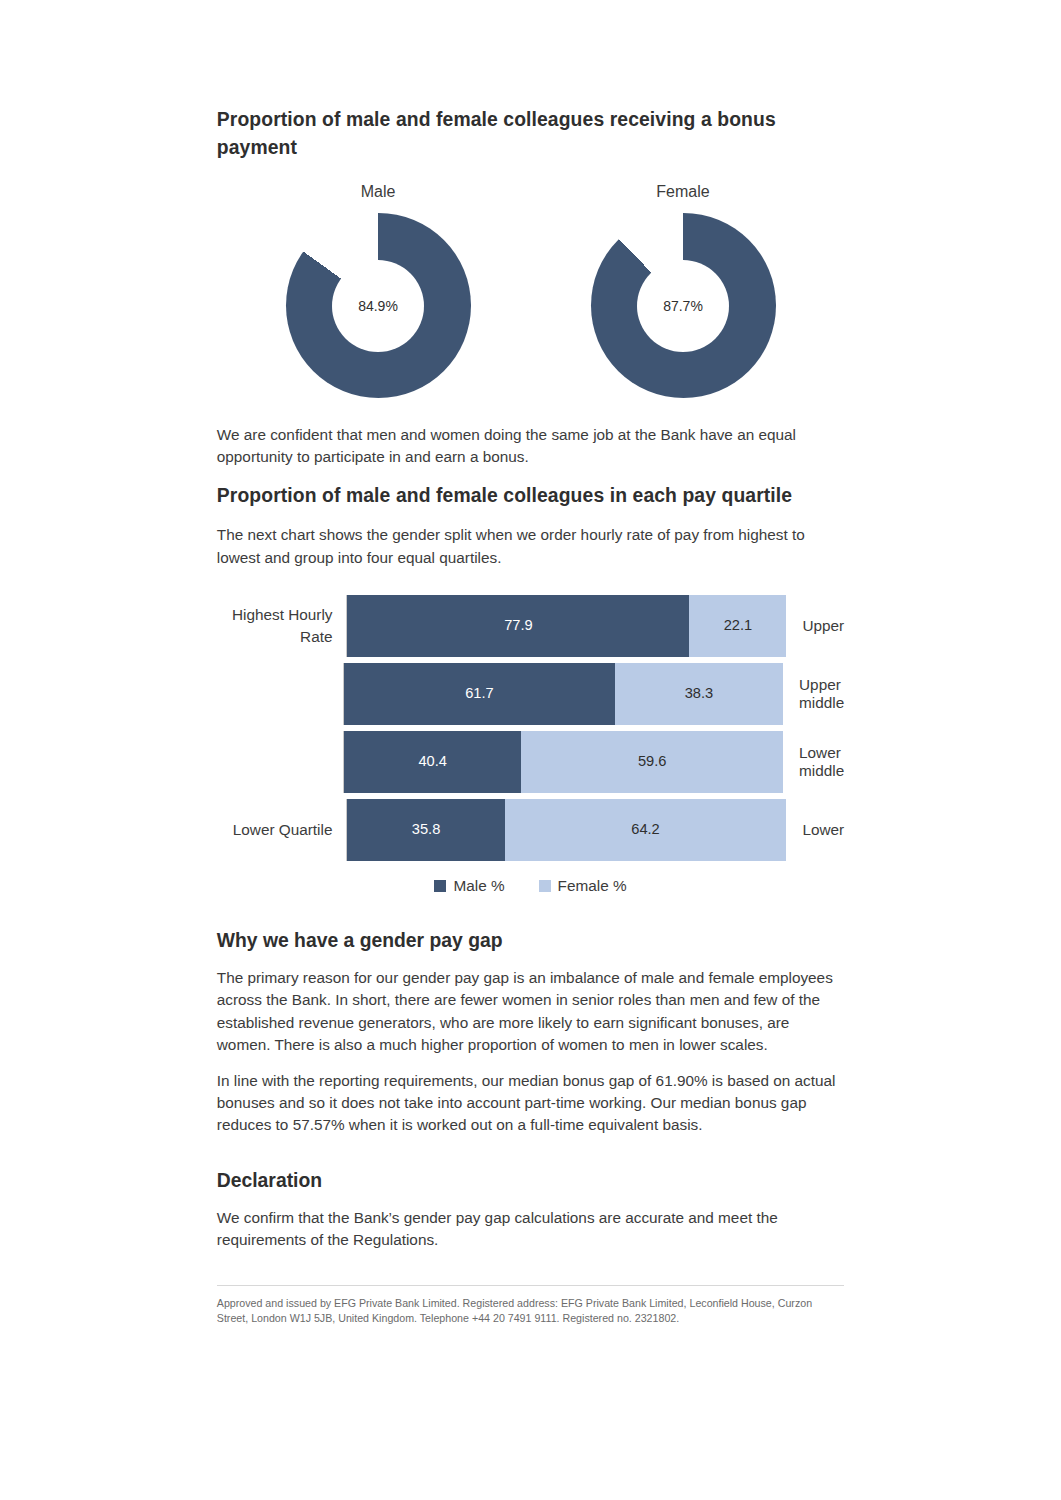Proportion of male and female colleagues receiving a bonus payment
Male
84.9%
Female
87.7%
We are confident that men and women doing the same job at the Bank have an equal opportunity to participate in and earn a bonus.
Proportion of male and female colleagues in each pay quartile
The next chart shows the gender split when we order hourly rate of pay from highest to lowest and group into four equal quartiles.
Highest Hourly Rate
77.9
22.1
Upper
61.7
38.3
Upper
middle
40.4
59.6
Lower
middle
Lower Quartile
35.8
64.2
Lower
Male % Female %
Why we have a gender pay gap
The primary reason for our gender pay gap is an imbalance of male and female employees across the Bank. In short, there are fewer women in senior roles than men and few of the established revenue generators, who are more likely to earn significant bonuses, are women. There is also a much higher proportion of women to men in lower scales.
In line with the reporting requirements, our median bonus gap of 61.90% is based on actual bonuses and so it does not take into account part-time working. Our median bonus gap reduces to 57.57% when it is worked out on a full-time equivalent basis.
Declaration
We confirm that the Bank’s gender pay gap calculations are accurate and meet the requirements of the Regulations.
Approved and issued by EFG Private Bank Limited. Registered address: EFG Private Bank Limited, Leconfield House, Curzon Street, London W1J 5JB, United Kingdom. Telephone +44 20 7491 9111. Registered no. 2321802.